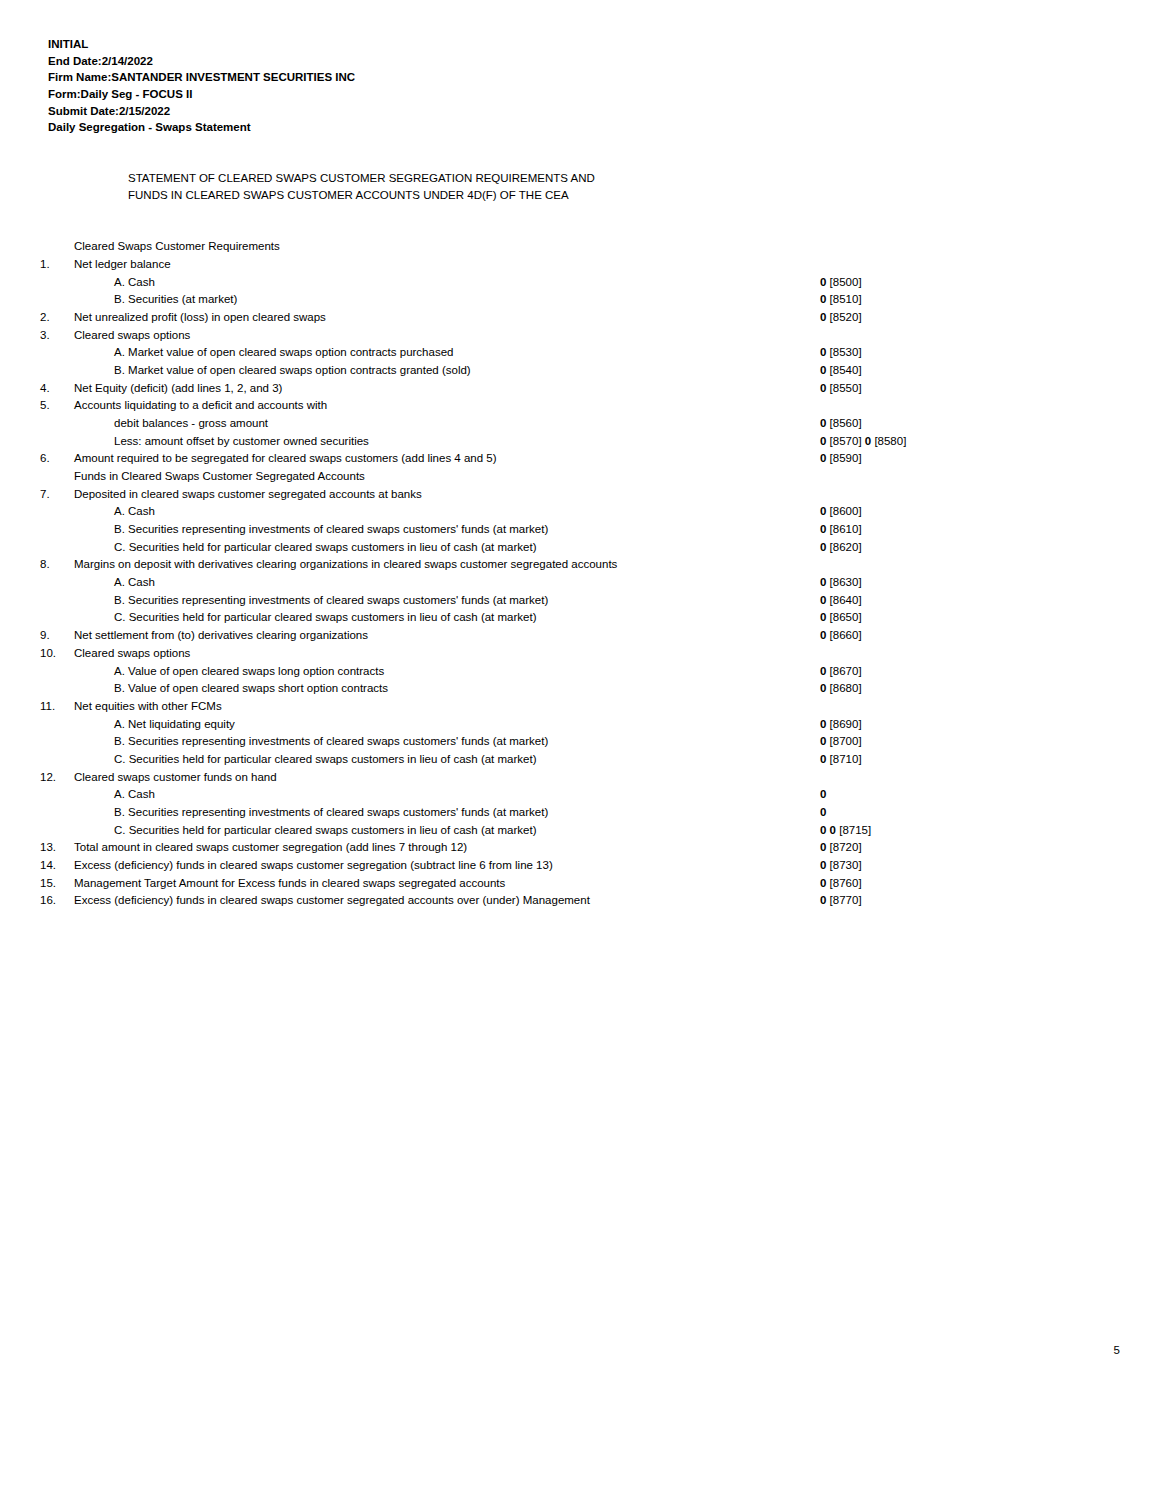INITIAL
End Date:2/14/2022
Firm Name:SANTANDER INVESTMENT SECURITIES INC
Form:Daily Seg - FOCUS II
Submit Date:2/15/2022
Daily Segregation - Swaps Statement
STATEMENT OF CLEARED SWAPS CUSTOMER SEGREGATION REQUIREMENTS AND
FUNDS IN CLEARED SWAPS CUSTOMER ACCOUNTS UNDER 4D(F) OF THE CEA
| | Cleared Swaps Customer Requirements | |
| 1. | Net ledger balance | |
| | A. Cash | 0 [8500] |
| | B. Securities (at market) | 0 [8510] |
| 2. | Net unrealized profit (loss) in open cleared swaps | 0 [8520] |
| 3. | Cleared swaps options | |
| | A. Market value of open cleared swaps option contracts purchased | 0 [8530] |
| | B. Market value of open cleared swaps option contracts granted (sold) | 0 [8540] |
| 4. | Net Equity (deficit) (add lines 1, 2, and 3) | 0 [8550] |
| 5. | Accounts liquidating to a deficit and accounts with | |
| | debit balances - gross amount | 0 [8560] |
| | Less: amount offset by customer owned securities | 0 [8570] 0 [8580] |
| 6. | Amount required to be segregated for cleared swaps customers (add lines 4 and 5) | 0 [8590] |
| | Funds in Cleared Swaps Customer Segregated Accounts | |
| 7. | Deposited in cleared swaps customer segregated accounts at banks | |
| | A. Cash | 0 [8600] |
| | B. Securities representing investments of cleared swaps customers' funds (at market) | 0 [8610] |
| | C. Securities held for particular cleared swaps customers in lieu of cash (at market) | 0 [8620] |
| 8. | Margins on deposit with derivatives clearing organizations in cleared swaps customer segregated accounts | |
| | A. Cash | 0 [8630] |
| | B. Securities representing investments of cleared swaps customers' funds (at market) | 0 [8640] |
| | C. Securities held for particular cleared swaps customers in lieu of cash (at market) | 0 [8650] |
| 9. | Net settlement from (to) derivatives clearing organizations | 0 [8660] |
| 10. | Cleared swaps options | |
| | A. Value of open cleared swaps long option contracts | 0 [8670] |
| | B. Value of open cleared swaps short option contracts | 0 [8680] |
| 11. | Net equities with other FCMs | |
| | A. Net liquidating equity | 0 [8690] |
| | B. Securities representing investments of cleared swaps customers' funds (at market) | 0 [8700] |
| | C. Securities held for particular cleared swaps customers in lieu of cash (at market) | 0 [8710] |
| 12. | Cleared swaps customer funds on hand | |
| | A. Cash | 0 |
| | B. Securities representing investments of cleared swaps customers' funds (at market) | 0 |
| | C. Securities held for particular cleared swaps customers in lieu of cash (at market) | 0 0 [8715] |
| 13. | Total amount in cleared swaps customer segregation (add lines 7 through 12) | 0 [8720] |
| 14. | Excess (deficiency) funds in cleared swaps customer segregation (subtract line 6 from line 13) | 0 [8730] |
| 15. | Management Target Amount for Excess funds in cleared swaps segregated accounts | 0 [8760] |
| 16. | Excess (deficiency) funds in cleared swaps customer segregated accounts over (under) Management | 0 [8770] |
5